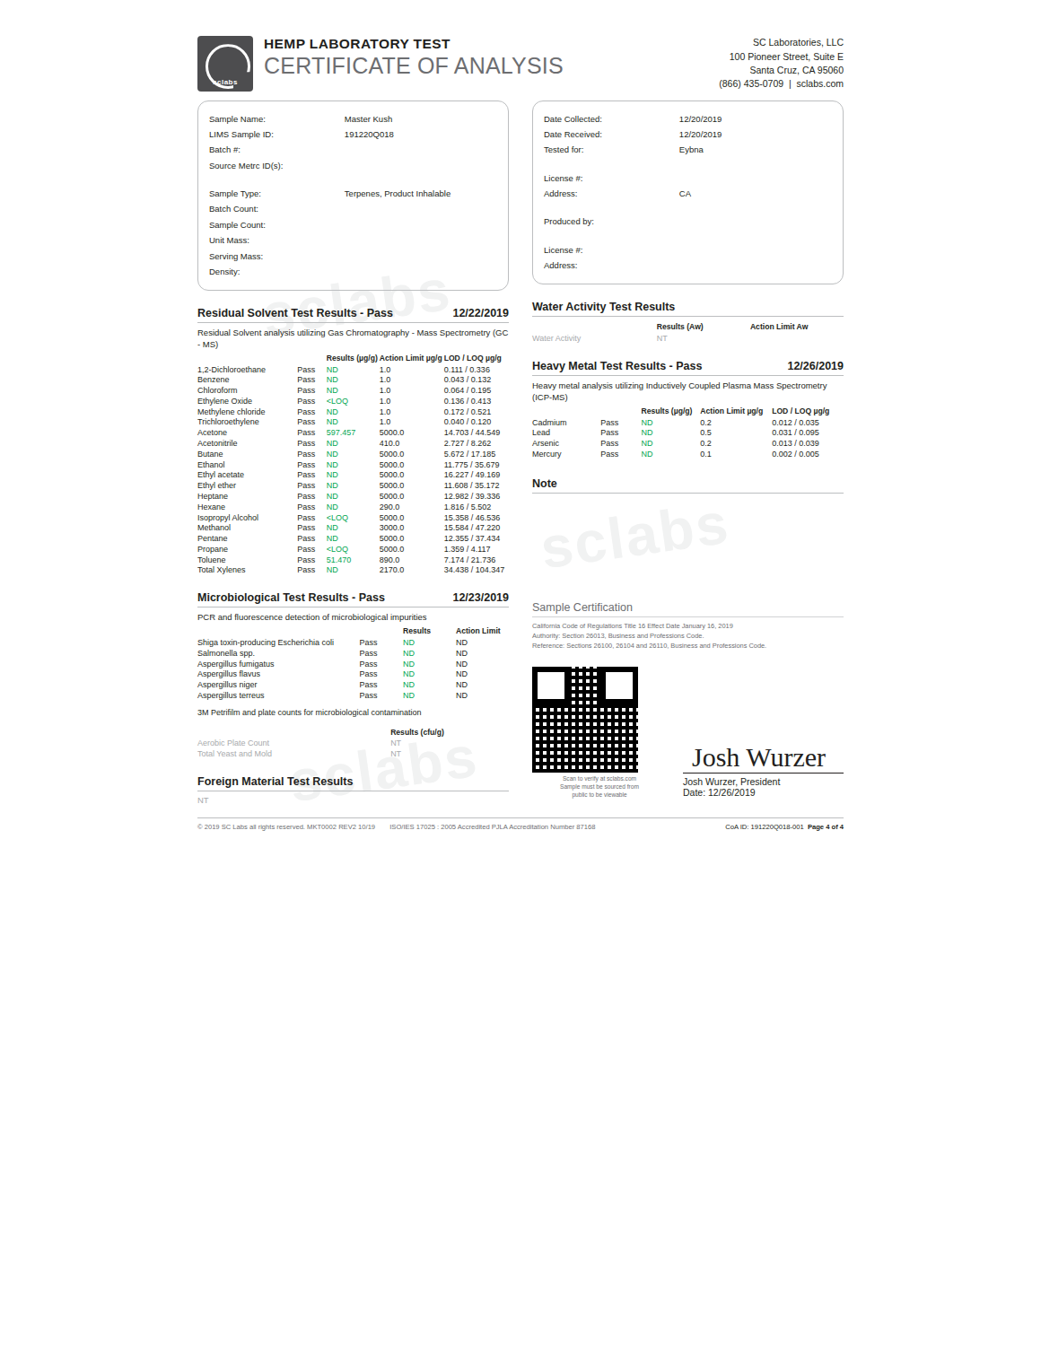sclabs
sclabs
sclabs
sclabs
HEMP LABORATORY TEST
CERTIFICATE OF ANALYSIS
SC Laboratories, LLC
100 Pioneer Street, Suite E
Santa Cruz, CA 95060
(866) 435-0709 | sclabs.com
| Sample Name: | Master Kush |
| LIMS Sample ID: | 191220Q018 |
| Batch #: | |
| Source Metrc ID(s): | |
| Sample Type: | Terpenes, Product Inhalable |
| Batch Count: | |
| Sample Count: | |
| Unit Mass: | |
| Serving Mass: | |
| Density: | |
Residual Solvent Test Results - Pass
12/22/2019
Residual Solvent analysis utilizing Gas Chromatography - Mass Spectrometry (GC - MS)
| | | Results (µg/g) | Action Limit µg/g | LOD / LOQ µg/g |
| --- | --- | --- | --- | --- |
| 1,2-Dichloroethane | Pass | ND | 1.0 | 0.111 / 0.336 |
| Benzene | Pass | ND | 1.0 | 0.043 / 0.132 |
| Chloroform | Pass | ND | 1.0 | 0.064 / 0.195 |
| Ethylene Oxide | Pass | <LOQ | 1.0 | 0.136 / 0.413 |
| Methylene chloride | Pass | ND | 1.0 | 0.172 / 0.521 |
| Trichloroethylene | Pass | ND | 1.0 | 0.040 / 0.120 |
| Acetone | Pass | 597.457 | 5000.0 | 14.703 / 44.549 |
| Acetonitrile | Pass | ND | 410.0 | 2.727 / 8.262 |
| Butane | Pass | ND | 5000.0 | 5.672 / 17.185 |
| Ethanol | Pass | ND | 5000.0 | 11.775 / 35.679 |
| Ethyl acetate | Pass | ND | 5000.0 | 16.227 / 49.169 |
| Ethyl ether | Pass | ND | 5000.0 | 11.608 / 35.172 |
| Heptane | Pass | ND | 5000.0 | 12.982 / 39.336 |
| Hexane | Pass | ND | 290.0 | 1.816 / 5.502 |
| Isopropyl Alcohol | Pass | <LOQ | 5000.0 | 15.358 / 46.536 |
| Methanol | Pass | ND | 3000.0 | 15.584 / 47.220 |
| Pentane | Pass | ND | 5000.0 | 12.355 / 37.434 |
| Propane | Pass | <LOQ | 5000.0 | 1.359 / 4.117 |
| Toluene | Pass | 51.470 | 890.0 | 7.174 / 21.736 |
| Total Xylenes | Pass | ND | 2170.0 | 34.438 / 104.347 |
Microbiological Test Results - Pass
12/23/2019
PCR and fluorescence detection of microbiological impurities
| | | Results | Action Limit |
| --- | --- | --- | --- |
| Shiga toxin-producing Escherichia coli | Pass | ND | ND |
| Salmonella spp. | Pass | ND | ND |
| Aspergillus fumigatus | Pass | ND | ND |
| Aspergillus flavus | Pass | ND | ND |
| Aspergillus niger | Pass | ND | ND |
| Aspergillus terreus | Pass | ND | ND |
3M Petrifilm and plate counts for microbiological contamination
| | Results (cfu/g) |
| --- | --- |
| Aerobic Plate Count | NT |
| Total Yeast and Mold | NT |
Foreign Material Test Results
NT
| Date Collected: | 12/20/2019 |
| Date Received: | 12/20/2019 |
| Tested for: | Eybna |
| License #: | |
| Address: | CA |
| Produced by: | |
| License #: | |
| Address: | |
Water Activity Test Results
| | Results (Aw) | Action Limit Aw |
| --- | --- | --- |
| Water Activity | NT | |
Heavy Metal Test Results - Pass
12/26/2019
Heavy metal analysis utilizing Inductively Coupled Plasma Mass Spectrometry (ICP-MS)
| | | Results (µg/g) | Action Limit µg/g | LOD / LOQ µg/g |
| --- | --- | --- | --- | --- |
| Cadmium | Pass | ND | 0.2 | 0.012 / 0.035 |
| Lead | Pass | ND | 0.5 | 0.031 / 0.095 |
| Arsenic | Pass | ND | 0.2 | 0.013 / 0.039 |
| Mercury | Pass | ND | 0.1 | 0.002 / 0.005 |
Note
Sample Certification
California Code of Regulations Title 16 Effect Date January 16, 2019
Authority: Section 26013, Business and Professions Code.
Reference: Sections 26100, 26104 and 26110, Business and Professions Code.
Scan to verify at sclabs.com
Sample must be sourced from
public to be viewable
Josh Wurzer
Josh Wurzer, President
Date: 12/26/2019
© 2019 SC Labs all rights reserved. MKT0002 REV2 10/19 ISO/IES 17025 : 2005 Accredited PJLA Accreditation Number 87168
CoA ID: 191220Q018-001 Page 4 of 4